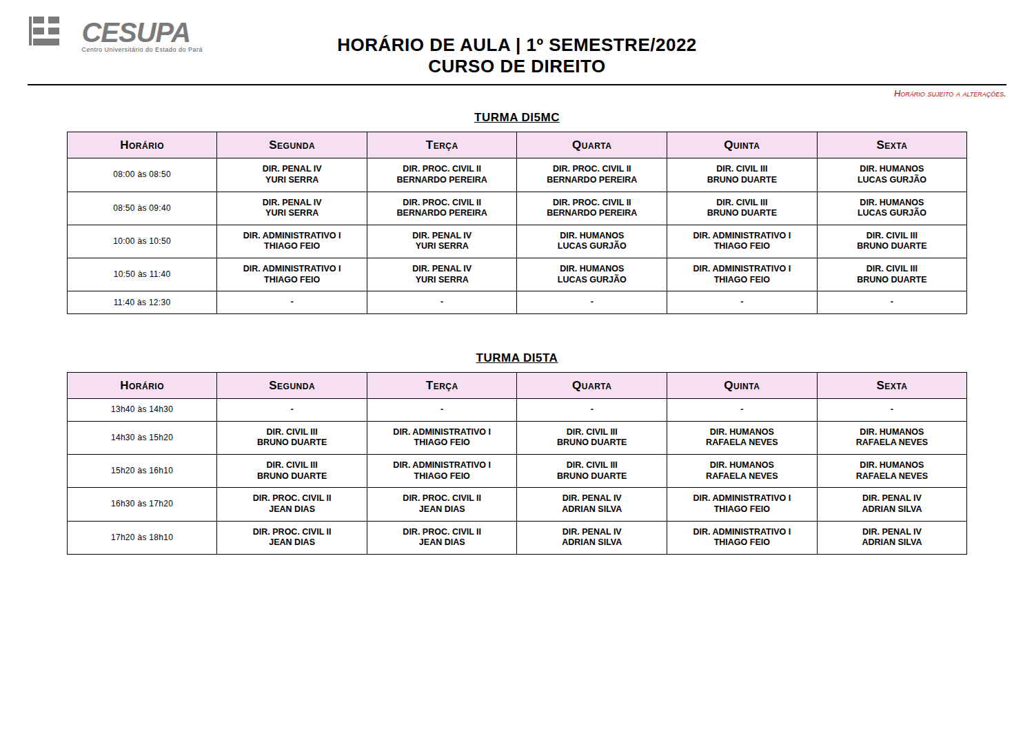CESUPA
Centro Universitário do Estado do Pará
HORÁRIO DE AULA | 1º SEMESTRE/2022
CURSO DE DIREITO
Horário sujeito a alterações.
TURMA DI5MC
| Horário | Segunda | Terça | Quarta | Quinta | Sexta |
| --- | --- | --- | --- | --- | --- |
| 08:00 às 08:50 | DIR. PENAL IV YURI SERRA | DIR. PROC. CIVIL II BERNARDO PEREIRA | DIR. PROC. CIVIL II BERNARDO PEREIRA | DIR. CIVIL III BRUNO DUARTE | DIR. HUMANOS LUCAS GURJÃO |
| 08:50 às 09:40 | DIR. PENAL IV YURI SERRA | DIR. PROC. CIVIL II BERNARDO PEREIRA | DIR. PROC. CIVIL II BERNARDO PEREIRA | DIR. CIVIL III BRUNO DUARTE | DIR. HUMANOS LUCAS GURJÃO |
| 10:00 às 10:50 | DIR. ADMINISTRATIVO I THIAGO FEIO | DIR. PENAL IV YURI SERRA | DIR. HUMANOS LUCAS GURJÃO | DIR. ADMINISTRATIVO I THIAGO FEIO | DIR. CIVIL III BRUNO DUARTE |
| 10:50 às 11:40 | DIR. ADMINISTRATIVO I THIAGO FEIO | DIR. PENAL IV YURI SERRA | DIR. HUMANOS LUCAS GURJÃO | DIR. ADMINISTRATIVO I THIAGO FEIO | DIR. CIVIL III BRUNO DUARTE |
| 11:40 às 12:30 | - | - | - | - | - |
TURMA DI5TA
| Horário | Segunda | Terça | Quarta | Quinta | Sexta |
| --- | --- | --- | --- | --- | --- |
| 13h40 às 14h30 | - | - | - | - | - |
| 14h30 às 15h20 | DIR. CIVIL III BRUNO DUARTE | DIR. ADMINISTRATIVO I THIAGO FEIO | DIR. CIVIL III BRUNO DUARTE | DIR. HUMANOS RAFAELA NEVES | DIR. HUMANOS RAFAELA NEVES |
| 15h20 às 16h10 | DIR. CIVIL III BRUNO DUARTE | DIR. ADMINISTRATIVO I THIAGO FEIO | DIR. CIVIL III BRUNO DUARTE | DIR. HUMANOS RAFAELA NEVES | DIR. HUMANOS RAFAELA NEVES |
| 16h30 às 17h20 | DIR. PROC. CIVIL II JEAN DIAS | DIR. PROC. CIVIL II JEAN DIAS | DIR. PENAL IV ADRIAN SILVA | DIR. ADMINISTRATIVO I THIAGO FEIO | DIR. PENAL IV ADRIAN SILVA |
| 17h20 às 18h10 | DIR. PROC. CIVIL II JEAN DIAS | DIR. PROC. CIVIL II JEAN DIAS | DIR. PENAL IV ADRIAN SILVA | DIR. ADMINISTRATIVO I THIAGO FEIO | DIR. PENAL IV ADRIAN SILVA |